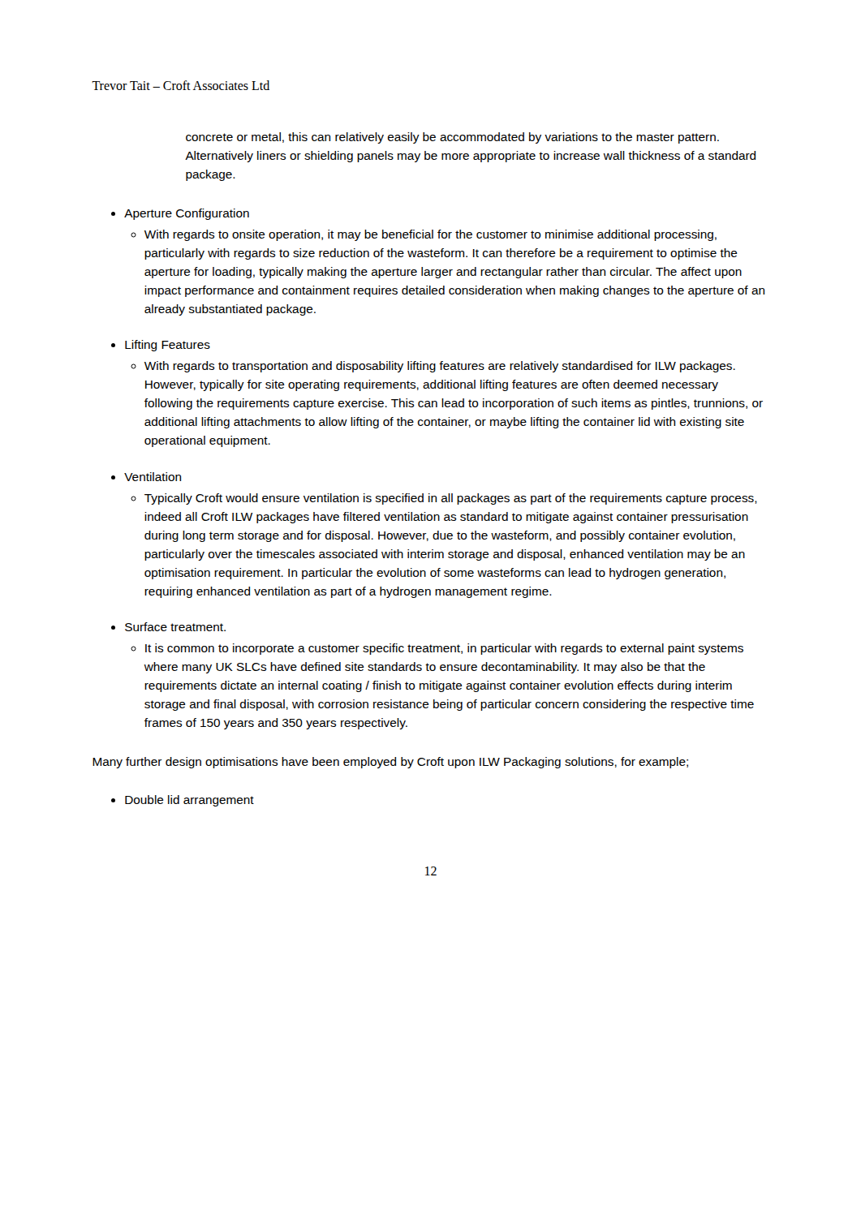Trevor Tait – Croft Associates Ltd
concrete or metal, this can relatively easily be accommodated by variations to the master pattern. Alternatively liners or shielding panels may be more appropriate to increase wall thickness of a standard package.
Aperture Configuration
With regards to onsite operation, it may be beneficial for the customer to minimise additional processing, particularly with regards to size reduction of the wasteform. It can therefore be a requirement to optimise the aperture for loading, typically making the aperture larger and rectangular rather than circular. The affect upon impact performance and containment requires detailed consideration when making changes to the aperture of an already substantiated package.
Lifting Features
With regards to transportation and disposability lifting features are relatively standardised for ILW packages. However, typically for site operating requirements, additional lifting features are often deemed necessary following the requirements capture exercise. This can lead to incorporation of such items as pintles, trunnions, or additional lifting attachments to allow lifting of the container, or maybe lifting the container lid with existing site operational equipment.
Ventilation
Typically Croft would ensure ventilation is specified in all packages as part of the requirements capture process, indeed all Croft ILW packages have filtered ventilation as standard to mitigate against container pressurisation during long term storage and for disposal. However, due to the wasteform, and possibly container evolution, particularly over the timescales associated with interim storage and disposal, enhanced ventilation may be an optimisation requirement. In particular the evolution of some wasteforms can lead to hydrogen generation, requiring enhanced ventilation as part of a hydrogen management regime.
Surface treatment.
It is common to incorporate a customer specific treatment, in particular with regards to external paint systems where many UK SLCs have defined site standards to ensure decontaminability. It may also be that the requirements dictate an internal coating / finish to mitigate against container evolution effects during interim storage and final disposal, with corrosion resistance being of particular concern considering the respective time frames of 150 years and 350 years respectively.
Many further design optimisations have been employed by Croft upon ILW Packaging solutions, for example;
Double lid arrangement
12